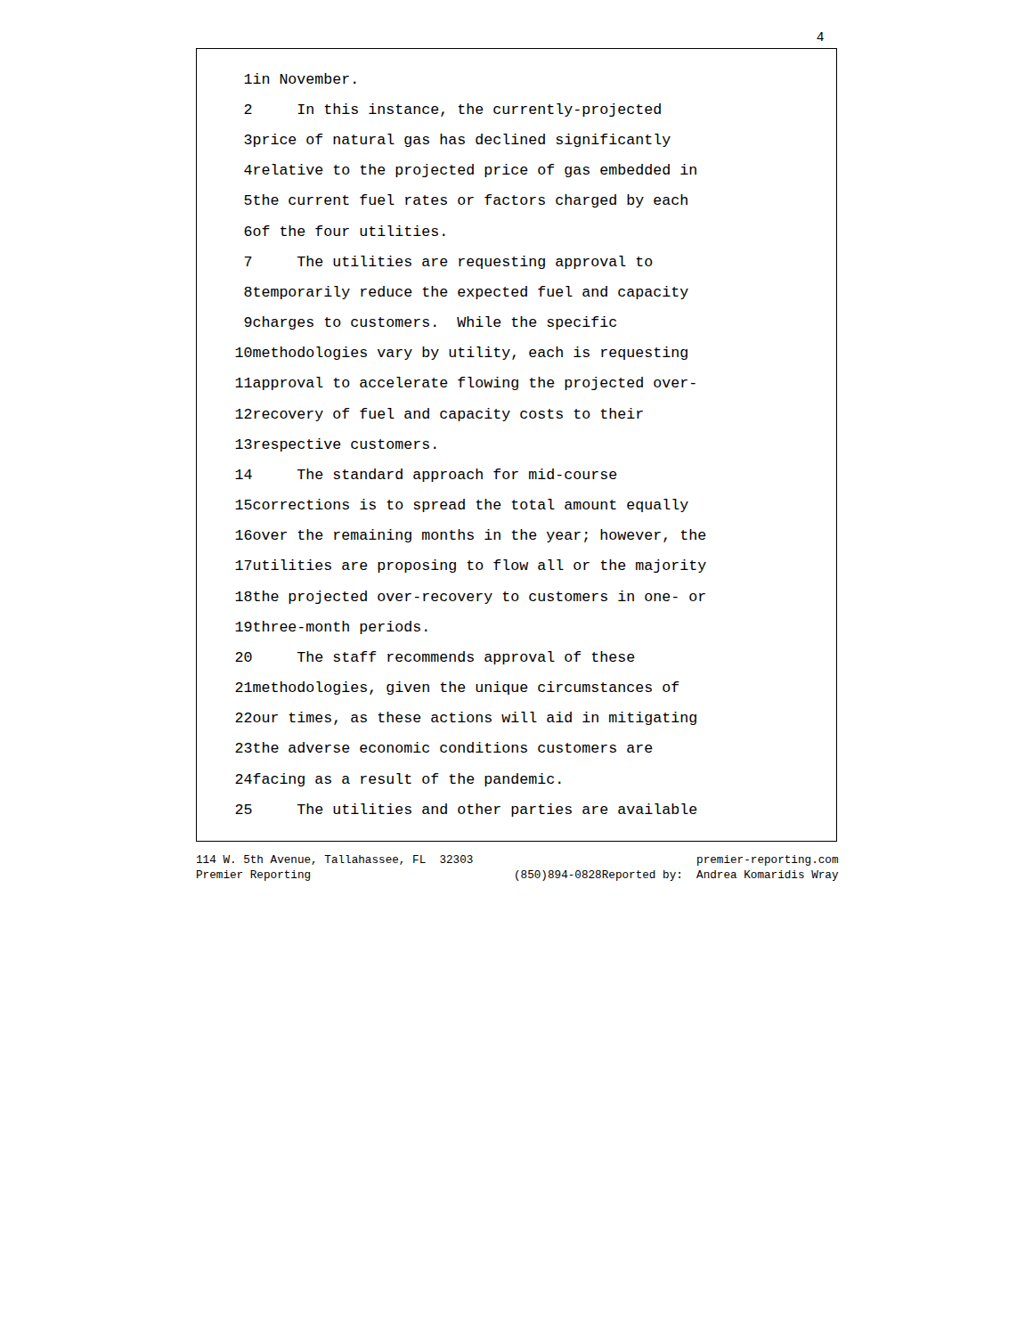4
| 1 | in November. |
| 2 | In this instance, the currently-projected |
| 3 | price of natural gas has declined significantly |
| 4 | relative to the projected price of gas embedded in |
| 5 | the current fuel rates or factors charged by each |
| 6 | of the four utilities. |
| 7 | The utilities are requesting approval to |
| 8 | temporarily reduce the expected fuel and capacity |
| 9 | charges to customers. While the specific |
| 10 | methodologies vary by utility, each is requesting |
| 11 | approval to accelerate flowing the projected over- |
| 12 | recovery of fuel and capacity costs to their |
| 13 | respective customers. |
| 14 | The standard approach for mid-course |
| 15 | corrections is to spread the total amount equally |
| 16 | over the remaining months in the year; however, the |
| 17 | utilities are proposing to flow all or the majority |
| 18 | the projected over-recovery to customers in one- or |
| 19 | three-month periods. |
| 20 | The staff recommends approval of these |
| 21 | methodologies, given the unique circumstances of |
| 22 | our times, as these actions will aid in mitigating |
| 23 | the adverse economic conditions customers are |
| 24 | facing as a result of the pandemic. |
| 25 | The utilities and other parties are available |
114 W. 5th Avenue, Tallahassee, FL 32303 Premier Reporting (850)894-0828
premier-reporting.com Reported by: Andrea Komaridis Wray